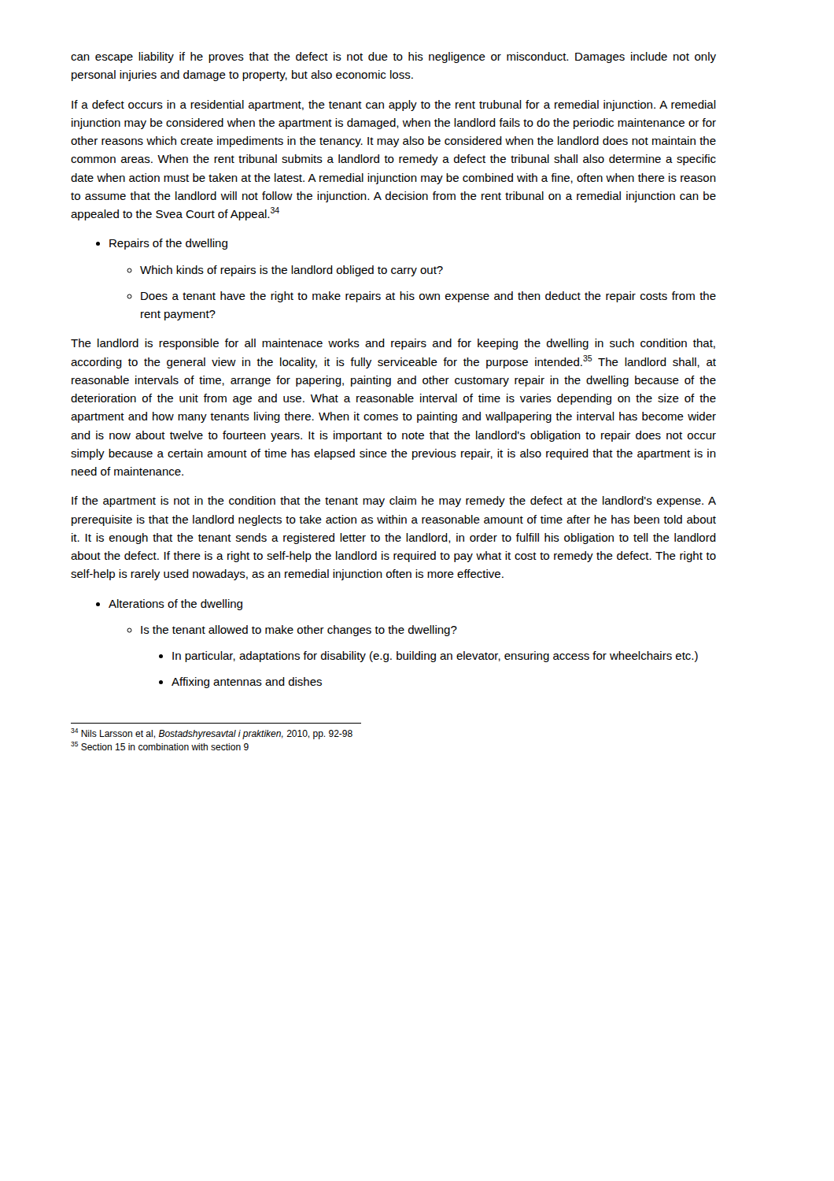can escape liability if he proves that the defect is not due to his negligence or misconduct. Damages include not only personal injuries and damage to property, but also economic loss.
If a defect occurs in a residential apartment, the tenant can apply to the rent trubunal for a remedial injunction. A remedial injunction may be considered when the apartment is damaged, when the landlord fails to do the periodic maintenance or for other reasons which create impediments in the tenancy. It may also be considered when the landlord does not maintain the common areas. When the rent tribunal submits a landlord to remedy a defect the tribunal shall also determine a specific date when action must be taken at the latest. A remedial injunction may be combined with a fine, often when there is reason to assume that the landlord will not follow the injunction. A decision from the rent tribunal on a remedial injunction can be appealed to the Svea Court of Appeal.34
Repairs of the dwelling
Which kinds of repairs is the landlord obliged to carry out?
Does a tenant have the right to make repairs at his own expense and then deduct the repair costs from the rent payment?
The landlord is responsible for all maintenace works and repairs and for keeping the dwelling in such condition that, according to the general view in the locality, it is fully serviceable for the purpose intended.35 The landlord shall, at reasonable intervals of time, arrange for papering, painting and other customary repair in the dwelling because of the deterioration of the unit from age and use. What a reasonable interval of time is varies depending on the size of the apartment and how many tenants living there. When it comes to painting and wallpapering the interval has become wider and is now about twelve to fourteen years. It is important to note that the landlord's obligation to repair does not occur simply because a certain amount of time has elapsed since the previous repair, it is also required that the apartment is in need of maintenance.
If the apartment is not in the condition that the tenant may claim he may remedy the defect at the landlord's expense. A prerequisite is that the landlord neglects to take action as within a reasonable amount of time after he has been told about it. It is enough that the tenant sends a registered letter to the landlord, in order to fulfill his obligation to tell the landlord about the defect. If there is a right to self-help the landlord is required to pay what it cost to remedy the defect. The right to self-help is rarely used nowadays, as an remedial injunction often is more effective.
Alterations of the dwelling
Is the tenant allowed to make other changes to the dwelling?
In particular, adaptations for disability (e.g. building an elevator, ensuring access for wheelchairs etc.)
Affixing antennas and dishes
34 Nils Larsson et al, Bostadshyresavtal i praktiken, 2010, pp. 92-98
35 Section 15 in combination with section 9